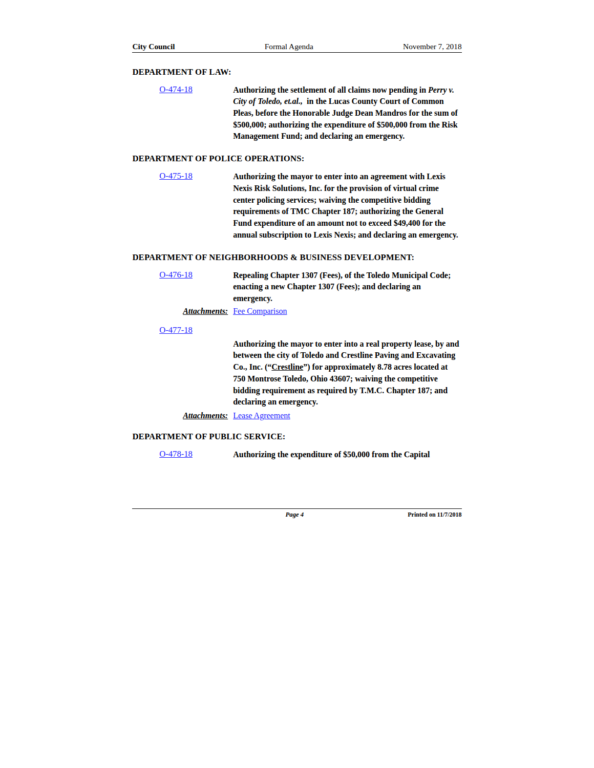City Council
Formal Agenda
November 7, 2018
DEPARTMENT OF LAW:
O-474-18
Authorizing the settlement of all claims now pending in Perry v. City of Toledo, et.al., in the Lucas County Court of Common Pleas, before the Honorable Judge Dean Mandros for the sum of $500,000; authorizing the expenditure of $500,000 from the Risk Management Fund; and declaring an emergency.
DEPARTMENT OF POLICE OPERATIONS:
O-475-18
Authorizing the mayor to enter into an agreement with Lexis Nexis Risk Solutions, Inc. for the provision of virtual crime center policing services; waiving the competitive bidding requirements of TMC Chapter 187; authorizing the General Fund expenditure of an amount not to exceed $49,400 for the annual subscription to Lexis Nexis; and declaring an emergency.
DEPARTMENT OF NEIGHBORHOODS & BUSINESS DEVELOPMENT:
O-476-18
Repealing Chapter 1307 (Fees), of the Toledo Municipal Code; enacting a new Chapter 1307 (Fees); and declaring an emergency.
Attachments:
Fee Comparison
O-477-18
Authorizing the mayor to enter into a real property lease, by and between the city of Toledo and Crestline Paving and Excavating Co., Inc. (“Crestline”) for approximately 8.78 acres located at 750 Montrose Toledo, Ohio 43607; waiving the competitive bidding requirement as required by T.M.C. Chapter 187; and declaring an emergency.
Attachments:
Lease Agreement
DEPARTMENT OF PUBLIC SERVICE:
O-478-18
Authorizing the expenditure of $50,000 from the Capital
Page 4
Printed on 11/7/2018